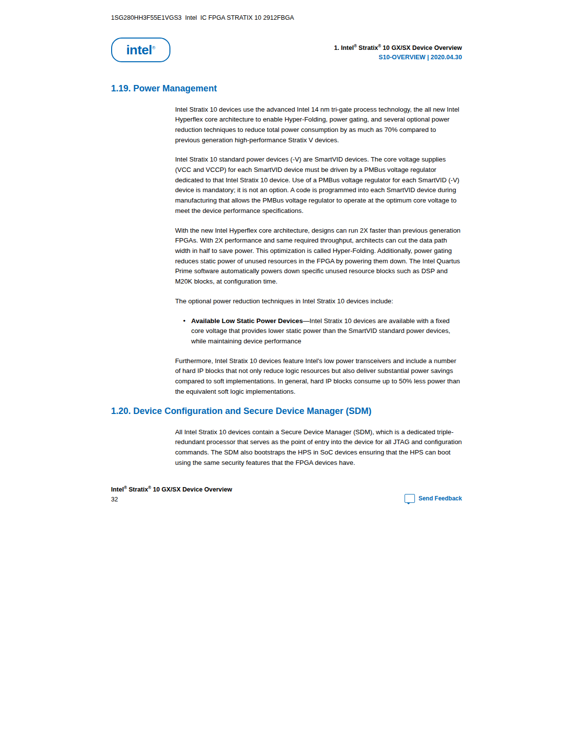1SG280HH3F55E1VGS3 Intel IC FPGA STRATIX 10 2912FBGA
intel®
1. Intel® Stratix® 10 GX/SX Device Overview
S10-OVERVIEW | 2020.04.30
1.19. Power Management
Intel Stratix 10 devices use the advanced Intel 14 nm tri-gate process technology, the all new Intel Hyperflex core architecture to enable Hyper-Folding, power gating, and several optional power reduction techniques to reduce total power consumption by as much as 70% compared to previous generation high-performance Stratix V devices.
Intel Stratix 10 standard power devices (-V) are SmartVID devices. The core voltage supplies (VCC and VCCP) for each SmartVID device must be driven by a PMBus voltage regulator dedicated to that Intel Stratix 10 device. Use of a PMBus voltage regulator for each SmartVID (-V) device is mandatory; it is not an option. A code is programmed into each SmartVID device during manufacturing that allows the PMBus voltage regulator to operate at the optimum core voltage to meet the device performance specifications.
With the new Intel Hyperflex core architecture, designs can run 2X faster than previous generation FPGAs. With 2X performance and same required throughput, architects can cut the data path width in half to save power. This optimization is called Hyper-Folding. Additionally, power gating reduces static power of unused resources in the FPGA by powering them down. The Intel Quartus Prime software automatically powers down specific unused resource blocks such as DSP and M20K blocks, at configuration time.
The optional power reduction techniques in Intel Stratix 10 devices include:
Available Low Static Power Devices—Intel Stratix 10 devices are available with a fixed core voltage that provides lower static power than the SmartVID standard power devices, while maintaining device performance
Furthermore, Intel Stratix 10 devices feature Intel's low power transceivers and include a number of hard IP blocks that not only reduce logic resources but also deliver substantial power savings compared to soft implementations. In general, hard IP blocks consume up to 50% less power than the equivalent soft logic implementations.
1.20. Device Configuration and Secure Device Manager (SDM)
All Intel Stratix 10 devices contain a Secure Device Manager (SDM), which is a dedicated triple-redundant processor that serves as the point of entry into the device for all JTAG and configuration commands. The SDM also bootstraps the HPS in SoC devices ensuring that the HPS can boot using the same security features that the FPGA devices have.
Intel® Stratix® 10 GX/SX Device Overview
32
Send Feedback